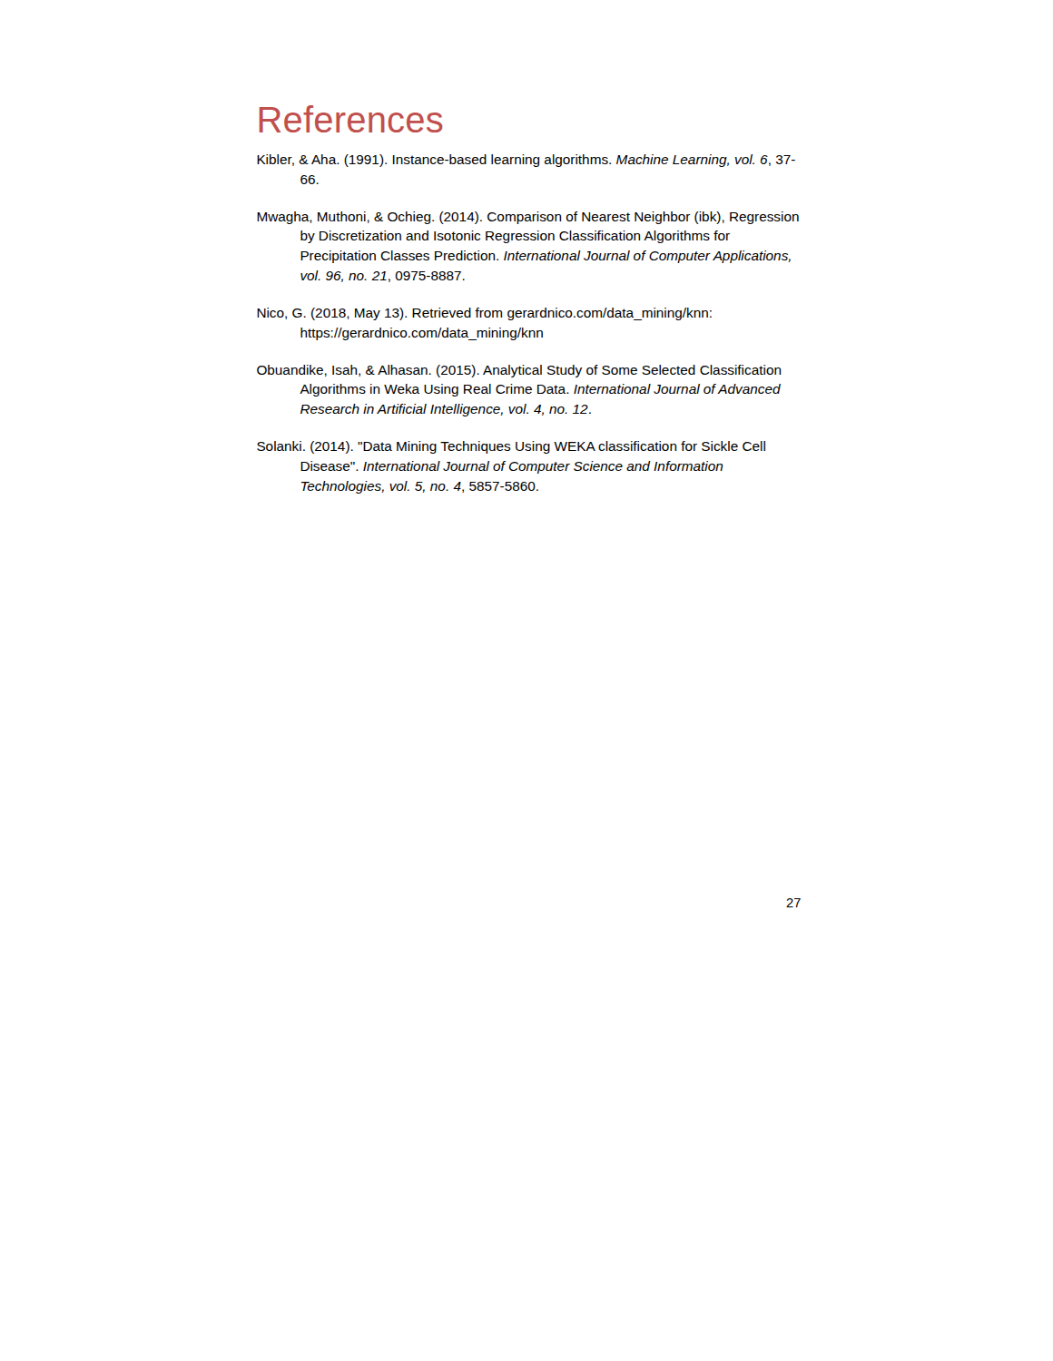References
Kibler, & Aha. (1991). Instance-based learning algorithms. Machine Learning, vol. 6, 37-66.
Mwagha, Muthoni, & Ochieg. (2014). Comparison of Nearest Neighbor (ibk), Regression by Discretization and Isotonic Regression Classification Algorithms for Precipitation Classes Prediction. International Journal of Computer Applications, vol. 96, no. 21, 0975-8887.
Nico, G. (2018, May 13). Retrieved from gerardnico.com/data_mining/knn: https://gerardnico.com/data_mining/knn
Obuandike, Isah, & Alhasan. (2015). Analytical Study of Some Selected Classification Algorithms in Weka Using Real Crime Data. International Journal of Advanced Research in Artificial Intelligence, vol. 4, no. 12.
Solanki. (2014). "Data Mining Techniques Using WEKA classification for Sickle Cell Disease". International Journal of Computer Science and Information Technologies, vol. 5, no. 4, 5857-5860.
27